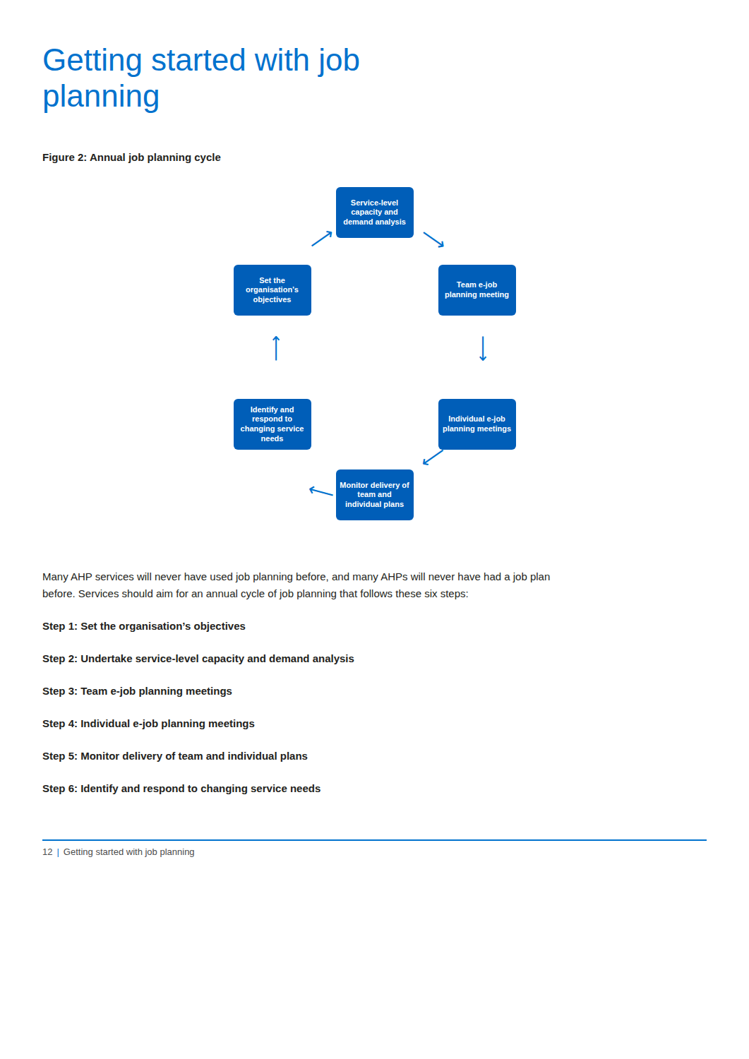Getting started with job planning
Figure 2: Annual job planning cycle
Service-level capacity and demand analysis
Team e-job planning meeting
Individual e-job planning meetings
Monitor delivery of team and individual plans
Identify and respond to changing service needs
Set the organisation’s objectives
⟶ ⟶ ⟶ ⟶ ⟶ ⟶
Many AHP services will never have used job planning before, and many AHPs will never have had a job plan before. Services should aim for an annual cycle of job planning that follows these six steps:
Step 1: Set the organisation’s objectives
Step 2: Undertake service-level capacity and demand analysis
Step 3: Team e-job planning meetings
Step 4: Individual e-job planning meetings
Step 5: Monitor delivery of team and individual plans
Step 6: Identify and respond to changing service needs
12|Getting started with job planning